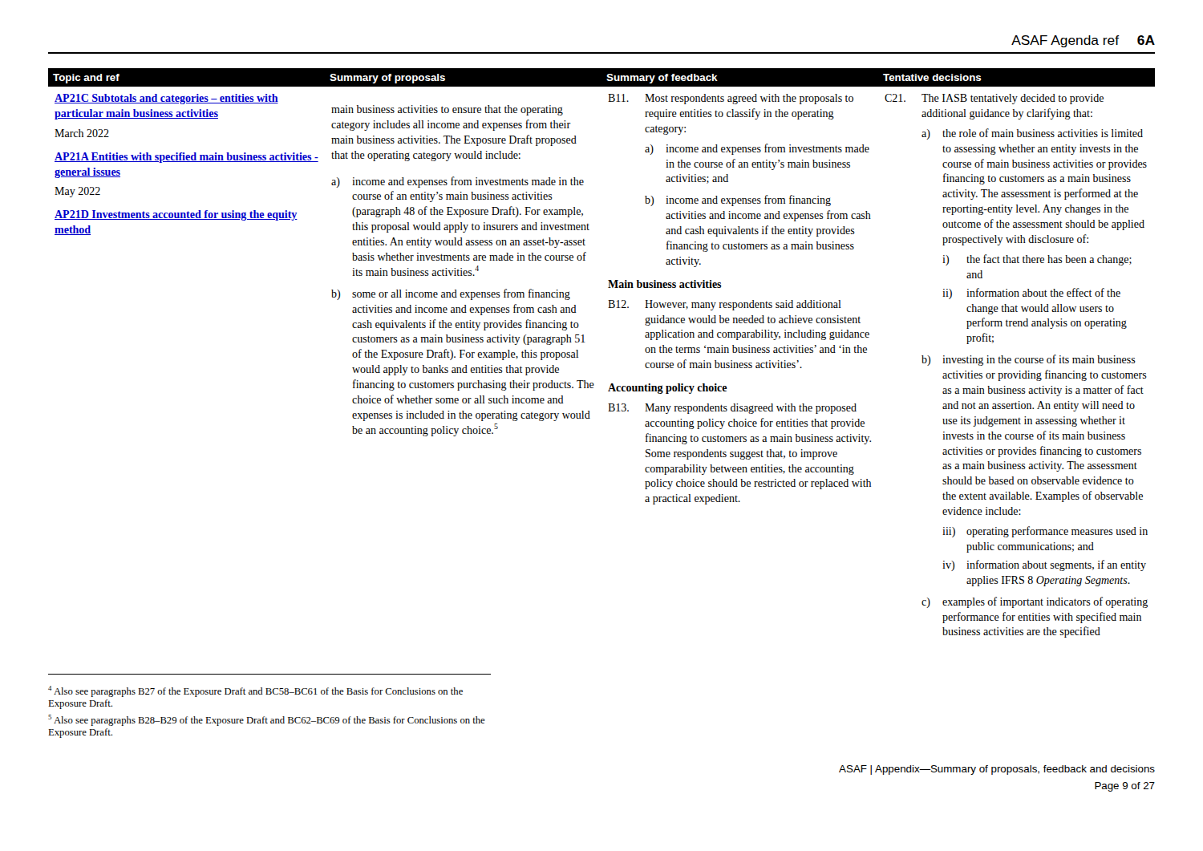ASAF Agenda ref 6A
| Topic and ref | Summary of proposals | Summary of feedback | Tentative decisions |
| --- | --- | --- | --- |
| AP21C Subtotals and categories – entities with particular main business activities March 2022 AP21A Entities with specified main business activities - general issues May 2022 AP21D Investments accounted for using the equity method | main business activities to ensure that the operating category includes all income and expenses from their main business activities. The Exposure Draft proposed that the operating category would include: a) income and expenses from investments made in the course of an entity’s main business activities (paragraph 48 of the Exposure Draft). For example, this proposal would apply to insurers and investment entities. An entity would assess on an asset-by-asset basis whether investments are made in the course of its main business activities. 4 b) some or all income and expenses from financing activities and income and expenses from cash and cash equivalents if the entity provides financing to customers as a main business activity (paragraph 51 of the Exposure Draft). For example, this proposal would apply to banks and entities that provide financing to customers purchasing their products. The choice of whether some or all such income and expenses is included in the operating category would be an accounting policy choice. 5 | B11. Most respondents agreed with the proposals to require entities to classify in the operating category: a) income and expenses from investments made in the course of an entity’s main business activities; and b) income and expenses from financing activities and income and expenses from cash and cash equivalents if the entity provides financing to customers as a main business activity. Main business activities B12. However, many respondents said additional guidance would be needed to achieve consistent application and comparability, including guidance on the terms ‘main business activities’ and ‘in the course of main business activities’. Accounting policy choice B13. Many respondents disagreed with the proposed accounting policy choice for entities that provide financing to customers as a main business activity. Some respondents suggest that, to improve comparability between entities, the accounting policy choice should be restricted or replaced with a practical expedient. | C21. The IASB tentatively decided to provide additional guidance by clarifying that: a) the role of main business activities is limited to assessing whether an entity invests in the course of main business activities or provides financing to customers as a main business activity. The assessment is performed at the reporting-entity level. Any changes in the outcome of the assessment should be applied prospectively with disclosure of: i) the fact that there has been a change; and ii) information about the effect of the change that would allow users to perform trend analysis on operating profit; b) investing in the course of its main business activities or providing financing to customers as a main business activity is a matter of fact and not an assertion. An entity will need to use its judgement in assessing whether it invests in the course of its main business activities or provides financing to customers as a main business activity. The assessment should be based on observable evidence to the extent available. Examples of observable evidence include: iii) operating performance measures used in public communications; and iv) information about segments, if an entity applies IFRS 8 Operating Segments . c) examples of important indicators of operating performance for entities with specified main business activities are the specified |
4 Also see paragraphs B27 of the Exposure Draft and BC58–BC61 of the Basis for Conclusions on the Exposure Draft.
5 Also see paragraphs B28–B29 of the Exposure Draft and BC62–BC69 of the Basis for Conclusions on the Exposure Draft.
ASAF | Appendix—Summary of proposals, feedback and decisions
Page 9 of 27